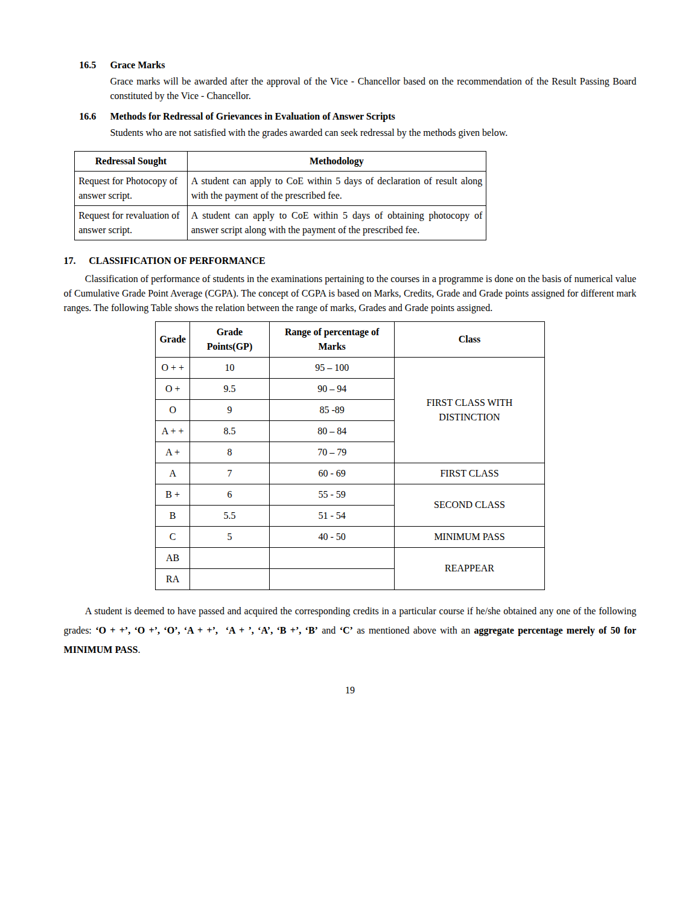16.5 Grace Marks
Grace marks will be awarded after the approval of the Vice - Chancellor based on the recommendation of the Result Passing Board constituted by the Vice - Chancellor.
16.6 Methods for Redressal of Grievances in Evaluation of Answer Scripts
Students who are not satisfied with the grades awarded can seek redressal by the methods given below.
| Redressal Sought | Methodology |
| --- | --- |
| Request for Photocopy of answer script. | A student can apply to CoE within 5 days of declaration of result along with the payment of the prescribed fee. |
| Request for revaluation of answer script. | A student can apply to CoE within 5 days of obtaining photocopy of answer script along with the payment of the prescribed fee. |
17. CLASSIFICATION OF PERFORMANCE
Classification of performance of students in the examinations pertaining to the courses in a programme is done on the basis of numerical value of Cumulative Grade Point Average (CGPA). The concept of CGPA is based on Marks, Credits, Grade and Grade points assigned for different mark ranges. The following Table shows the relation between the range of marks, Grades and Grade points assigned.
| Grade | Grade Points(GP) | Range of percentage of Marks | Class |
| --- | --- | --- | --- |
| O + + | 10 | 95 – 100 | FIRST CLASS WITH DISTINCTION |
| O + | 9.5 | 90 – 94 |
| O | 9 | 85 -89 |
| A + + | 8.5 | 80 – 84 |
| A + | 8 | 70 – 79 |
| A | 7 | 60 - 69 | FIRST CLASS |
| B + | 6 | 55 - 59 | SECOND CLASS |
| B | 5.5 | 51 - 54 |
| C | 5 | 40 - 50 | MINIMUM PASS |
| AB | | | REAPPEAR |
| RA | | |
A student is deemed to have passed and acquired the corresponding credits in a particular course if he/she obtained any one of the following grades: ‘O + +’, ‘O +’, ‘O’, ‘A + +’, ‘A + ’, ‘A’, ‘B +’, ‘B’ and ‘C’ as mentioned above with an aggregate percentage merely of 50 for MINIMUM PASS.
19